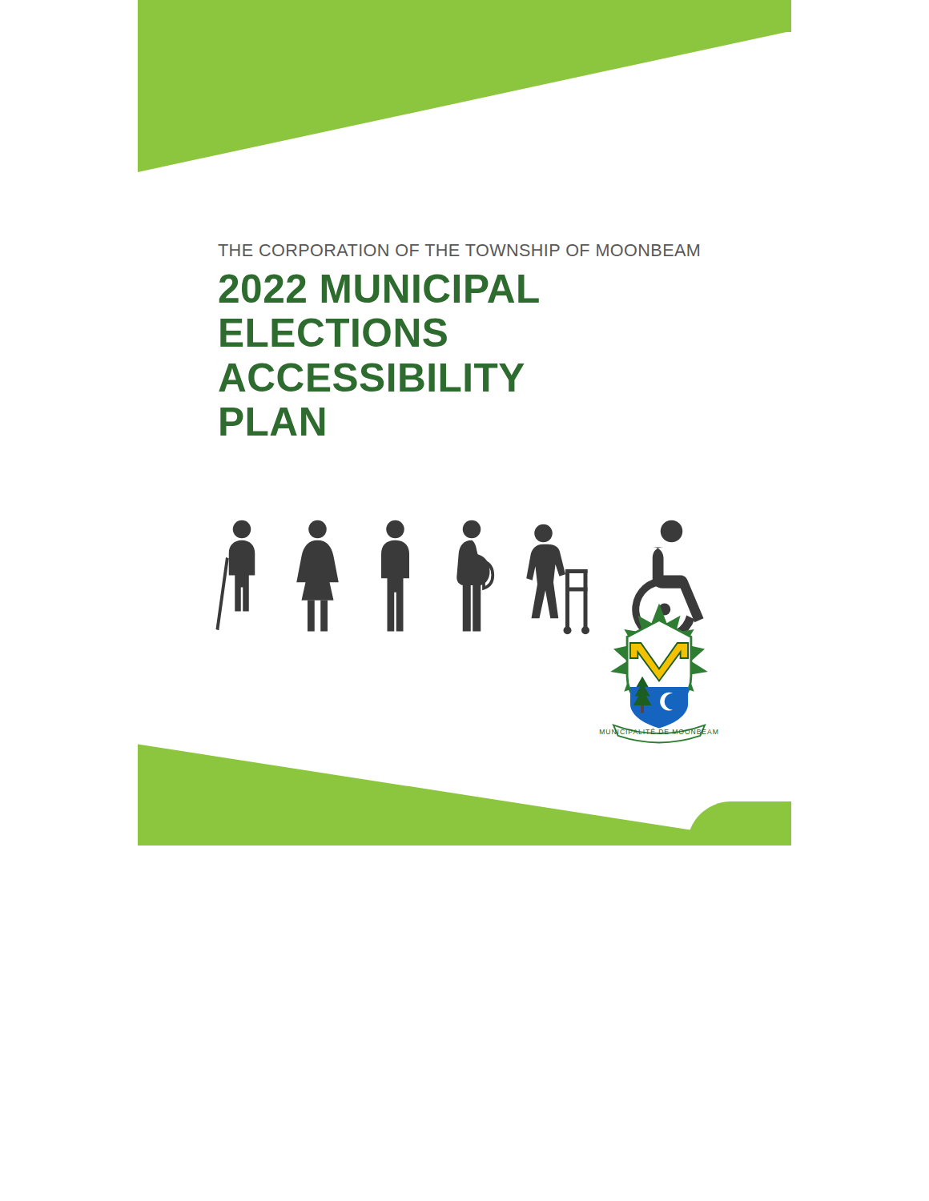The Corporation of the Township of Moonbeam
2022 Municipal Elections Accessibility Plan
MUNICIPALITÉ DE MOONBEAM